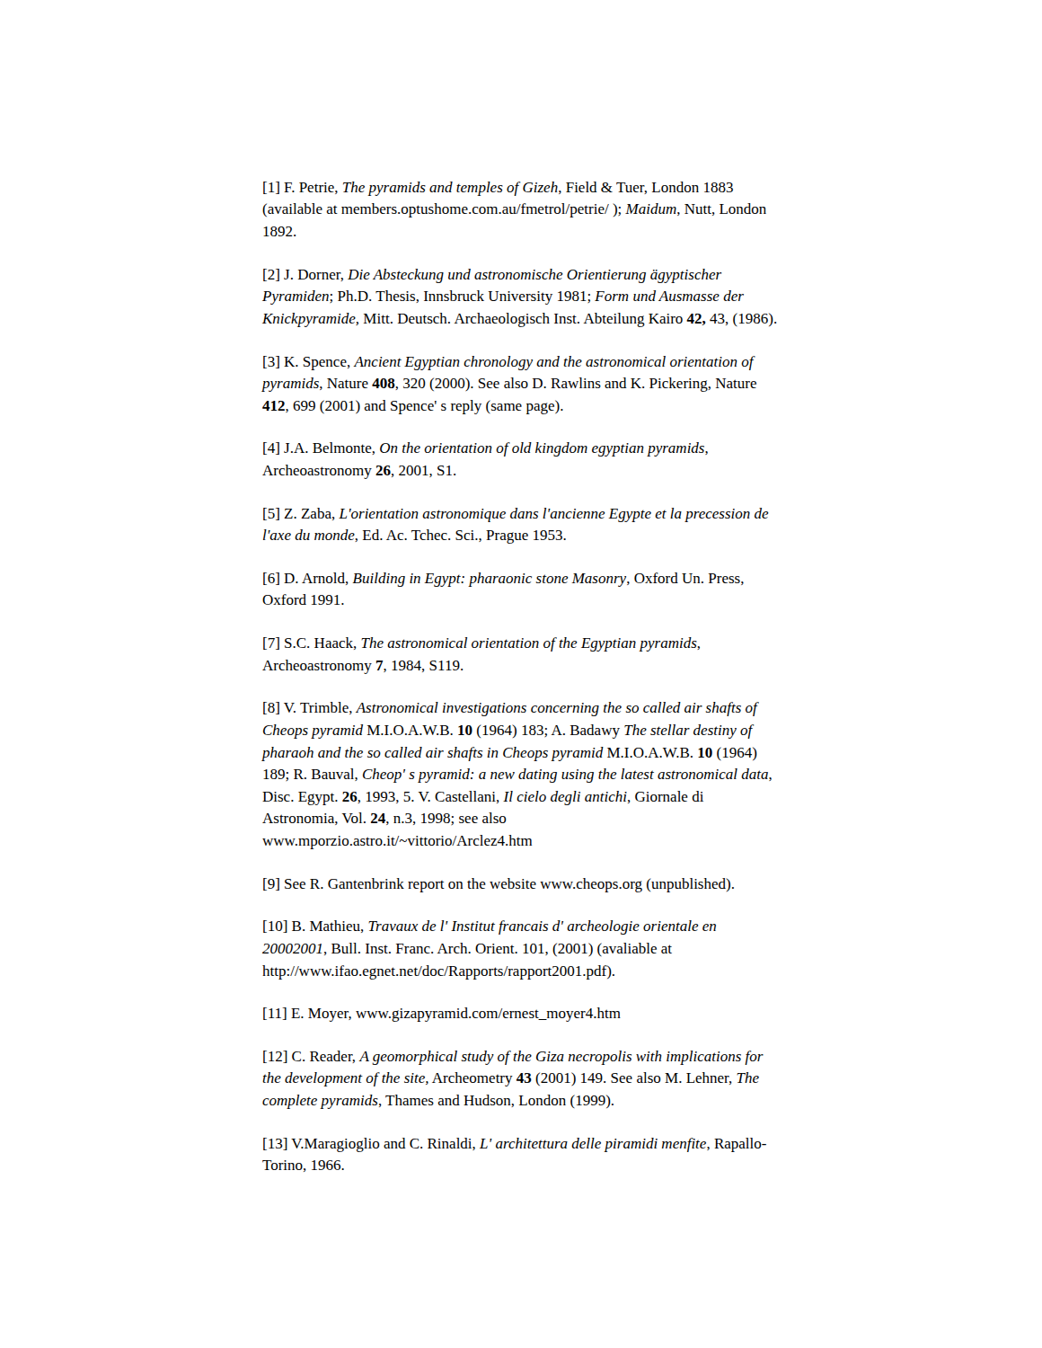[1] F. Petrie, The pyramids and temples of Gizeh, Field & Tuer, London 1883 (available at members.optushome.com.au/fmetrol/petrie/ ); Maidum, Nutt, London 1892.
[2] J. Dorner, Die Absteckung und astronomische Orientierung ägyptischer Pyramiden; Ph.D. Thesis, Innsbruck University 1981; Form und Ausmasse der Knickpyramide, Mitt. Deutsch. Archaeologisch Inst. Abteilung Kairo 42, 43, (1986).
[3] K. Spence, Ancient Egyptian chronology and the astronomical orientation of pyramids, Nature 408, 320 (2000). See also D. Rawlins and K. Pickering, Nature 412, 699 (2001) and Spence' s reply (same page).
[4] J.A. Belmonte, On the orientation of old kingdom egyptian pyramids, Archeoastronomy 26, 2001, S1.
[5] Z. Zaba, L'orientation astronomique dans l'ancienne Egypte et la precession de l'axe du monde, Ed. Ac. Tchec. Sci., Prague 1953.
[6] D. Arnold, Building in Egypt: pharaonic stone Masonry, Oxford Un. Press, Oxford 1991.
[7] S.C. Haack, The astronomical orientation of the Egyptian pyramids, Archeoastronomy 7, 1984, S119.
[8] V. Trimble, Astronomical investigations concerning the so called air shafts of Cheops pyramid M.I.O.A.W.B. 10 (1964) 183; A. Badawy The stellar destiny of pharaoh and the so called air shafts in Cheops pyramid M.I.O.A.W.B. 10 (1964) 189; R. Bauval, Cheop' s pyramid: a new dating using the latest astronomical data, Disc. Egypt. 26, 1993, 5. V. Castellani, Il cielo degli antichi, Giornale di Astronomia, Vol. 24, n.3, 1998; see also www.mporzio.astro.it/~vittorio/Arclez4.htm
[9] See R. Gantenbrink report on the website www.cheops.org (unpublished).
[10] B. Mathieu, Travaux de l' Institut francais d' archeologie orientale en 20002001, Bull. Inst. Franc. Arch. Orient. 101, (2001) (avaliable at http://www.ifao.egnet.net/doc/Rapports/rapport2001.pdf).
[11] E. Moyer, www.gizapyramid.com/ernest_moyer4.htm
[12] C. Reader, A geomorphical study of the Giza necropolis with implications for the development of the site, Archeometry 43 (2001) 149. See also M. Lehner, The complete pyramids, Thames and Hudson, London (1999).
[13] V.Maragioglio and C. Rinaldi, L' architettura delle piramidi menfite, Rapallo-Torino, 1966.